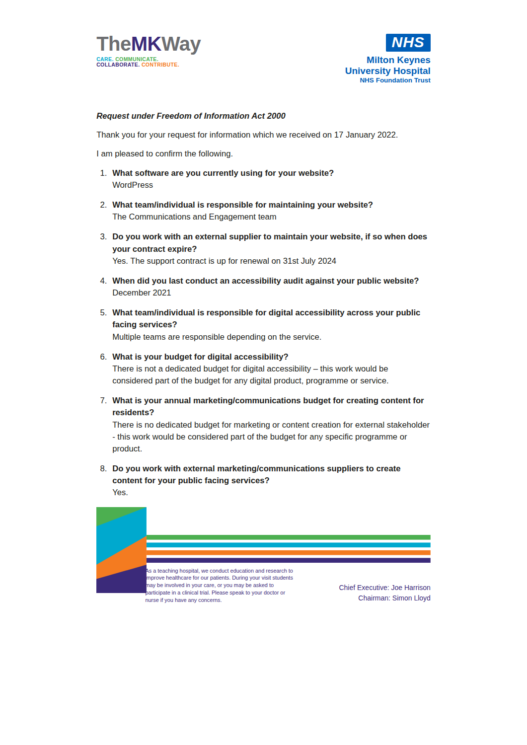The MK Way
CARE. COMMUNICATE.
COLLABORATE. CONTRIBUTE.
NHS
Milton Keynes
University Hospital NHS Foundation Trust
Request under Freedom of Information Act 2000
Thank you for your request for information which we received on 17 January 2022.
I am pleased to confirm the following.
What software are you currently using for your website? WordPress
What team/individual is responsible for maintaining your website? The Communications and Engagement team
Do you work with an external supplier to maintain your website, if so when does your contract expire? Yes. The support contract is up for renewal on 31st July 2024
When did you last conduct an accessibility audit against your public website? December 2021
What team/individual is responsible for digital accessibility across your public facing services? Multiple teams are responsible depending on the service.
What is your budget for digital accessibility? There is not a dedicated budget for digital accessibility – this work would be considered part of the budget for any digital product, programme or service.
What is your annual marketing/communications budget for creating content for residents? There is no dedicated budget for marketing or content creation for external stakeholder - this work would be considered part of the budget for any specific programme or product.
Do you work with external marketing/communications suppliers to create content for your public facing services? Yes.
As a teaching hospital, we conduct education and research to improve healthcare for our patients. During your visit students may be involved in your care, or you may be asked to participate in a clinical trial. Please speak to your doctor or nurse if you have any concerns.
Chief Executive: Joe Harrison
Chairman: Simon Lloyd